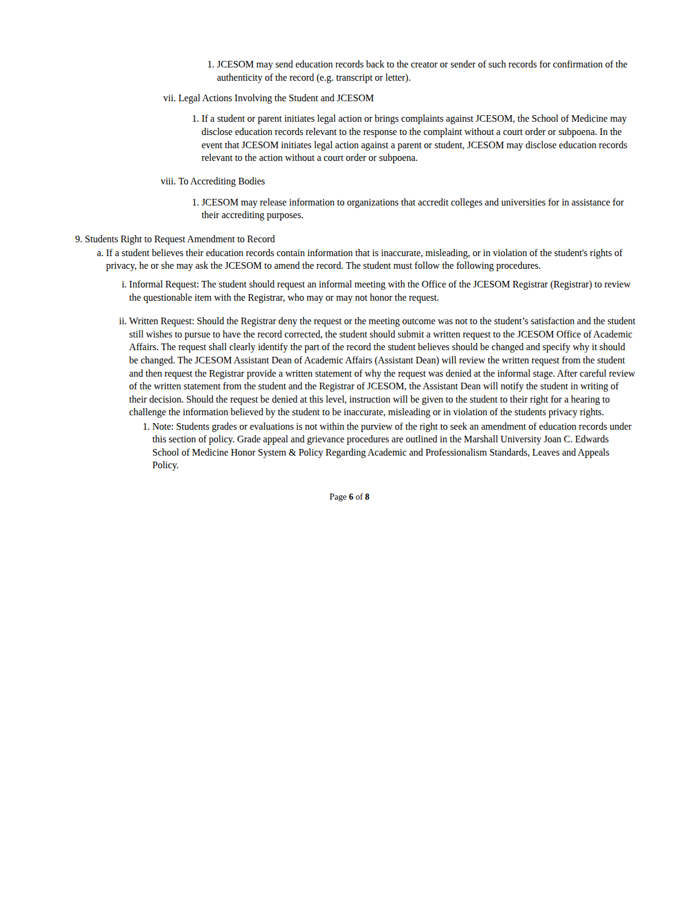JCESOM may send education records back to the creator or sender of such records for confirmation of the authenticity of the record (e.g. transcript or letter).
Legal Actions Involving the Student and JCESOM
If a student or parent initiates legal action or brings complaints against JCESOM, the School of Medicine may disclose education records relevant to the response to the complaint without a court order or subpoena. In the event that JCESOM initiates legal action against a parent or student, JCESOM may disclose education records relevant to the action without a court order or subpoena.
To Accrediting Bodies
JCESOM may release information to organizations that accredit colleges and universities for in assistance for their accrediting purposes.
Students Right to Request Amendment to Record
If a student believes their education records contain information that is inaccurate, misleading, or in violation of the student's rights of privacy, he or she may ask the JCESOM to amend the record. The student must follow the following procedures.
Informal Request: The student should request an informal meeting with the Office of the JCESOM Registrar (Registrar) to review the questionable item with the Registrar, who may or may not honor the request.
Written Request: Should the Registrar deny the request or the meeting outcome was not to the student’s satisfaction and the student still wishes to pursue to have the record corrected, the student should submit a written request to the JCESOM Office of Academic Affairs. The request shall clearly identify the part of the record the student believes should be changed and specify why it should be changed. The JCESOM Assistant Dean of Academic Affairs (Assistant Dean) will review the written request from the student and then request the Registrar provide a written statement of why the request was denied at the informal stage. After careful review of the written statement from the student and the Registrar of JCESOM, the Assistant Dean will notify the student in writing of their decision. Should the request be denied at this level, instruction will be given to the student to their right for a hearing to challenge the information believed by the student to be inaccurate, misleading or in violation of the students privacy rights.
Note: Students grades or evaluations is not within the purview of the right to seek an amendment of education records under this section of policy. Grade appeal and grievance procedures are outlined in the Marshall University Joan C. Edwards School of Medicine Honor System & Policy Regarding Academic and Professionalism Standards, Leaves and Appeals Policy.
Page 6 of 8